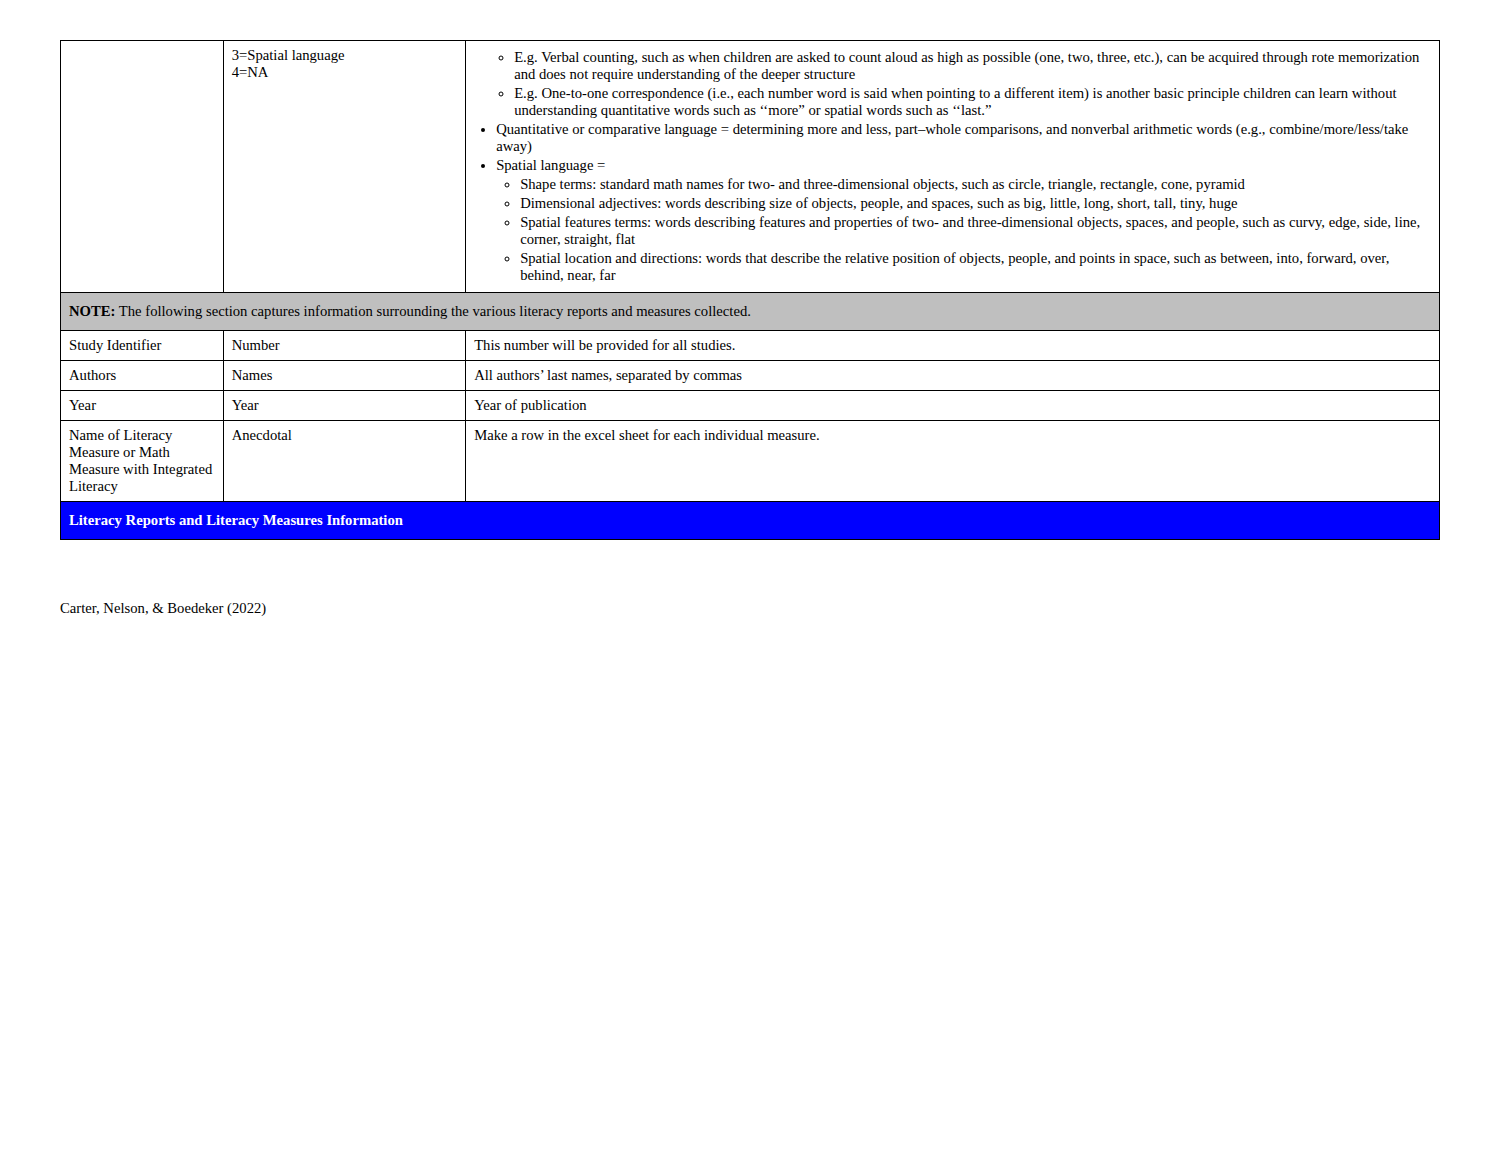| | 3=Spatial language 4=NA | E.g. Verbal counting, such as when children are asked to count aloud as high as possible (one, two, three, etc.), can be acquired through rote memorization and does not require understanding of the deeper structure E.g. One-to-one correspondence (i.e., each number word is said when pointing to a different item) is another basic principle children can learn without understanding quantitative words such as ‘‘more” or spatial words such as ‘‘last.” Quantitative or comparative language = determining more and less, part–whole comparisons, and nonverbal arithmetic words (e.g., combine/more/less/take away) Spatial language = Shape terms: standard math names for two- and three-dimensional objects, such as circle, triangle, rectangle, cone, pyramid Dimensional adjectives: words describing size of objects, people, and spaces, such as big, little, long, short, tall, tiny, huge Spatial features terms: words describing features and properties of two- and three-dimensional objects, spaces, and people, such as curvy, edge, side, line, corner, straight, flat Spatial location and directions: words that describe the relative position of objects, people, and points in space, such as between, into, forward, over, behind, near, far |
| NOTE: The following section captures information surrounding the various literacy reports and measures collected. |
| Study Identifier | Number | This number will be provided for all studies. |
| Authors | Names | All authors’ last names, separated by commas |
| Year | Year | Year of publication |
| Name of Literacy Measure or Math Measure with Integrated Literacy | Anecdotal | Make a row in the excel sheet for each individual measure. |
| Literacy Reports and Literacy Measures Information |
Carter, Nelson, & Boedeker (2022)